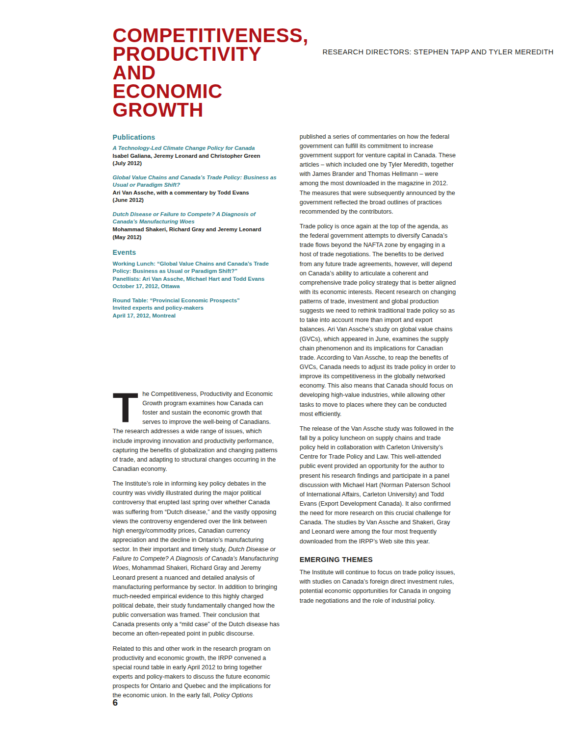Competitiveness,
Productivity and
Economic Growth
Research Directors: Stephen Tapp and Tyler Meredith
Publications
A Technology-Led Climate Change Policy for Canada Isabel Galiana, Jeremy Leonard and Christopher Green (July 2012)
Global Value Chains and Canada’s Trade Policy: Business as Usual or Paradigm Shift? Ari Van Assche, with a commentary by Todd Evans (June 2012)
Dutch Disease or Failure to Compete? A Diagnosis of Canada’s Manufacturing Woes Mohammad Shakeri, Richard Gray and Jeremy Leonard (May 2012)
Events
Working Lunch: “Global Value Chains and Canada’s Trade Policy: Business as Usual or Paradigm Shift?” Panellists: Ari Van Assche, Michael Hart and Todd Evans October 17, 2012, Ottawa
Round Table: “Provincial Economic Prospects” Invited experts and policy-makers April 17, 2012, Montreal
The Competitiveness, Productivity and Economic Growth program examines how Canada can foster and sustain the economic growth that serves to improve the well-being of Canadians. The research addresses a wide range of issues, which include improving innovation and productivity performance, capturing the benefits of globalization and changing patterns of trade, and adapting to structural changes occurring in the Canadian economy.
The Institute’s role in informing key policy debates in the country was vividly illustrated during the major political controversy that erupted last spring over whether Canada was suffering from “Dutch disease,” and the vastly opposing views the controversy engendered over the link between high energy/commodity prices, Canadian currency appreciation and the decline in Ontario’s manufacturing sector. In their important and timely study, Dutch Disease or Failure to Compete? A Diagnosis of Canada’s Manufacturing Woes, Mohammad Shakeri, Richard Gray and Jeremy Leonard present a nuanced and detailed analysis of manufacturing performance by sector. In addition to bringing much-needed empirical evidence to this highly charged political debate, their study fundamentally changed how the public conversation was framed. Their conclusion that Canada presents only a “mild case” of the Dutch disease has become an often-repeated point in public discourse.
Related to this and other work in the research program on productivity and economic growth, the IRPP convened a special round table in early April 2012 to bring together experts and policy-makers to discuss the future economic prospects for Ontario and Quebec and the implications for the economic union. In the early fall, Policy Options
published a series of commentaries on how the federal government can fulfill its commitment to increase government support for venture capital in Canada. These articles – which included one by Tyler Meredith, together with James Brander and Thomas Hellmann – were among the most downloaded in the magazine in 2012. The measures that were subsequently announced by the government reflected the broad outlines of practices recommended by the contributors.
Trade policy is once again at the top of the agenda, as the federal government attempts to diversify Canada’s trade flows beyond the NAFTA zone by engaging in a host of trade negotiations. The benefits to be derived from any future trade agreements, however, will depend on Canada’s ability to articulate a coherent and comprehensive trade policy strategy that is better aligned with its economic interests. Recent research on changing patterns of trade, investment and global production suggests we need to rethink traditional trade policy so as to take into account more than import and export balances. Ari Van Assche’s study on global value chains (GVCs), which appeared in June, examines the supply chain phenomenon and its implications for Canadian trade. According to Van Assche, to reap the benefits of GVCs, Canada needs to adjust its trade policy in order to improve its competitiveness in the globally networked economy. This also means that Canada should focus on developing high-value industries, while allowing other tasks to move to places where they can be conducted most efficiently.
The release of the Van Assche study was followed in the fall by a policy luncheon on supply chains and trade policy held in collaboration with Carleton University’s Centre for Trade Policy and Law. This well-attended public event provided an opportunity for the author to present his research findings and participate in a panel discussion with Michael Hart (Norman Paterson School of International Affairs, Carleton University) and Todd Evans (Export Development Canada). It also confirmed the need for more research on this crucial challenge for Canada. The studies by Van Assche and Shakeri, Gray and Leonard were among the four most frequently downloaded from the IRPP’s Web site this year.
Emerging Themes
The Institute will continue to focus on trade policy issues, with studies on Canada’s foreign direct investment rules, potential economic opportunities for Canada in ongoing trade negotiations and the role of industrial policy.
6